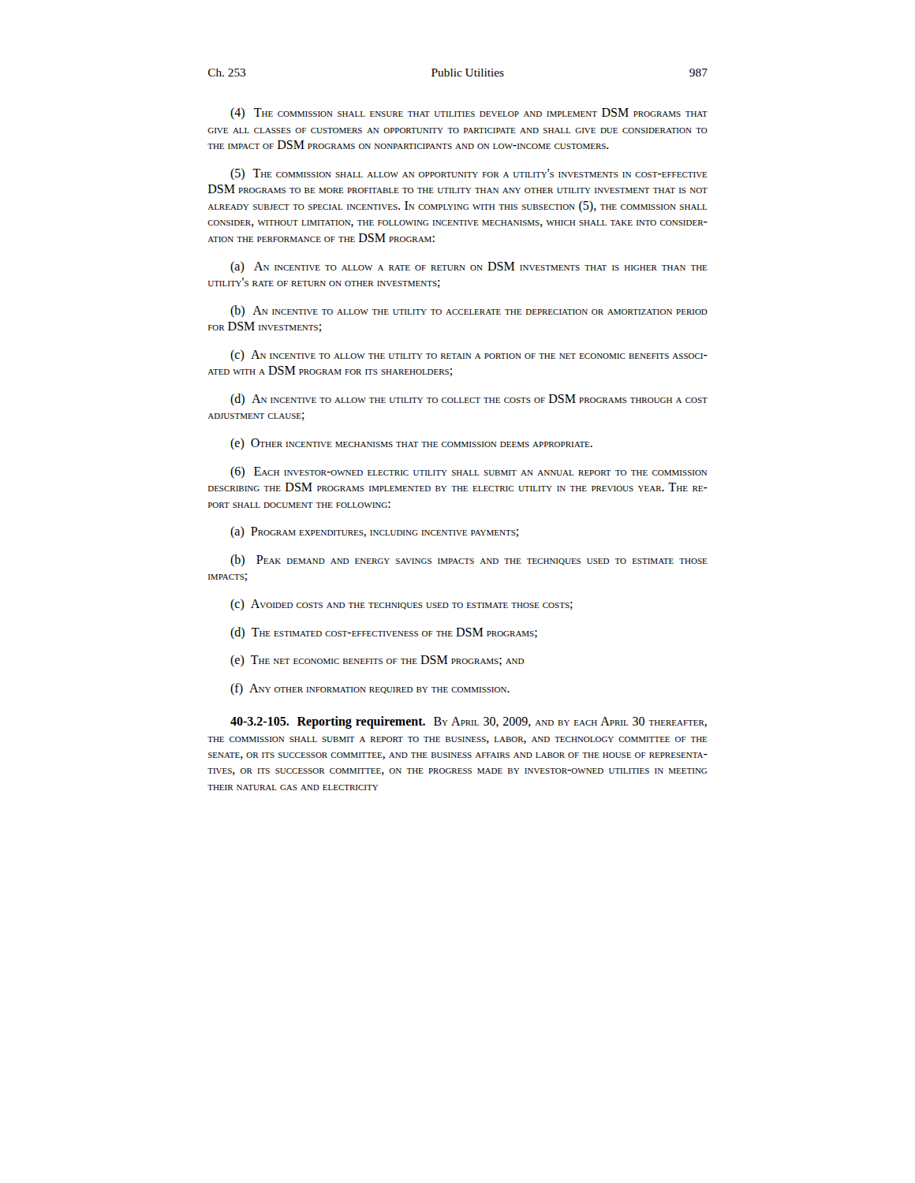Ch. 253 Public Utilities 987
(4) The commission shall ensure that utilities develop and implement DSM programs that give all classes of customers an opportunity to participate and shall give due consideration to the impact of DSM programs on nonparticipants and on low-income customers.
(5) The commission shall allow an opportunity for a utility's investments in cost-effective DSM programs to be more profitable to the utility than any other utility investment that is not already subject to special incentives. In complying with this subsection (5), the commission shall consider, without limitation, the following incentive mechanisms, which shall take into consideration the performance of the DSM program:
(a) An incentive to allow a rate of return on DSM investments that is higher than the utility's rate of return on other investments;
(b) An incentive to allow the utility to accelerate the depreciation or amortization period for DSM investments;
(c) An incentive to allow the utility to retain a portion of the net economic benefits associated with a DSM program for its shareholders;
(d) An incentive to allow the utility to collect the costs of DSM programs through a cost adjustment clause;
(e) Other incentive mechanisms that the commission deems appropriate.
(6) Each investor-owned electric utility shall submit an annual report to the commission describing the DSM programs implemented by the electric utility in the previous year. The report shall document the following:
(a) Program expenditures, including incentive payments;
(b) Peak demand and energy savings impacts and the techniques used to estimate those impacts;
(c) Avoided costs and the techniques used to estimate those costs;
(d) The estimated cost-effectiveness of the DSM programs;
(e) The net economic benefits of the DSM programs; and
(f) Any other information required by the commission.
40-3.2-105. Reporting requirement. By April 30, 2009, and by each April 30 thereafter, the commission shall submit a report to the business, labor, and technology committee of the senate, or its successor committee, and the business affairs and labor of the house of representatives, or its successor committee, on the progress made by investor-owned utilities in meeting their natural gas and electricity